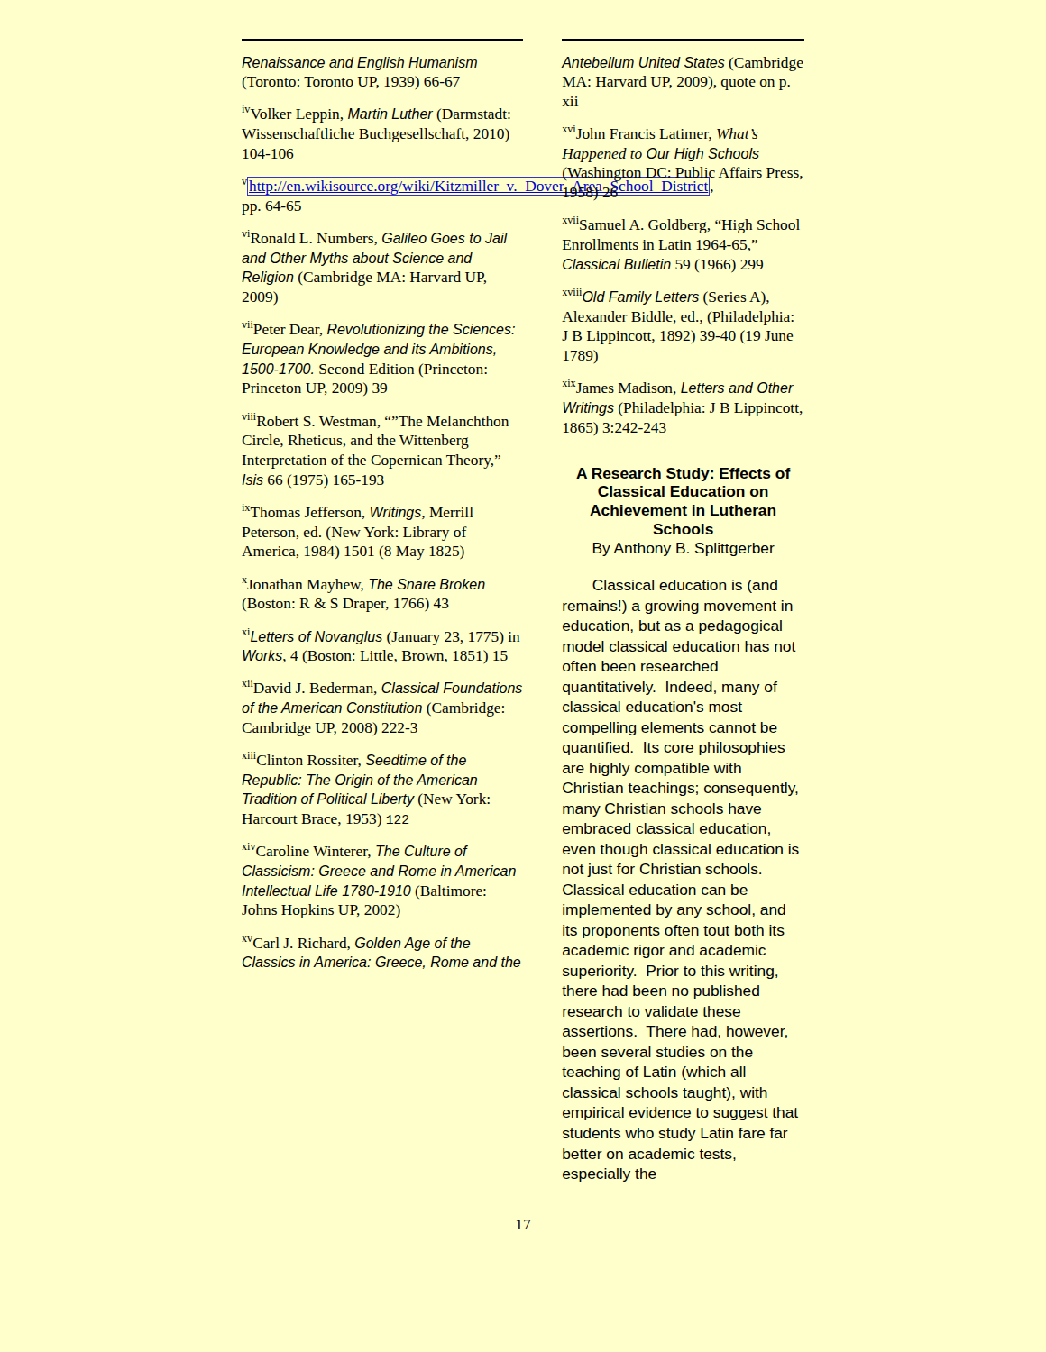Renaissance and English Humanism
(Toronto: Toronto UP, 1939) 66-67
ivVolker Leppin, Martin Luther (Darmstadt: Wissenschaftliche Buchgesellschaft, 2010) 104-106
vhttp://en.wikisource.org/wiki/Kitzmiller_v._Dover_Area_School_District, pp. 64-65
viRonald L. Numbers, Galileo Goes to Jail and Other Myths about Science and Religion (Cambridge MA: Harvard UP, 2009)
viiPeter Dear, Revolutionizing the Sciences: European Knowledge and its Ambitions, 1500-1700. Second Edition (Princeton: Princeton UP, 2009) 39
viiiRobert S. Westman, “”The Melanchthon Circle, Rheticus, and the Wittenberg Interpretation of the Copernican Theory,” Isis 66 (1975) 165-193
ixThomas Jefferson, Writings, Merrill Peterson, ed. (New York: Library of America, 1984) 1501 (8 May 1825)
xJonathan Mayhew, The Snare Broken (Boston: R & S Draper, 1766) 43
xiLetters of Novanglus (January 23, 1775) in Works, 4 (Boston: Little, Brown, 1851) 15
xiiDavid J. Bederman, Classical Foundations of the American Constitution (Cambridge: Cambridge UP, 2008) 222-3
xiiiClinton Rossiter, Seedtime of the Republic: The Origin of the American Tradition of Political Liberty (New York: Harcourt Brace, 1953) 122
xivCaroline Winterer, The Culture of Classicism: Greece and Rome in American Intellectual Life 1780-1910 (Baltimore: Johns Hopkins UP, 2002)
xvCarl J. Richard, Golden Age of the Classics in America: Greece, Rome and the
Antebellum United States (Cambridge MA: Harvard UP, 2009), quote on p. xii
xviJohn Francis Latimer, What’s Happened to Our High Schools (Washington DC: Public Affairs Press, 1958) 26
xviiSamuel A. Goldberg, “High School Enrollments in Latin 1964-65,” Classical Bulletin 59 (1966) 299
xviiiOld Family Letters (Series A), Alexander Biddle, ed., (Philadelphia: J B Lippincott, 1892) 39-40 (19 June 1789)
xixJames Madison, Letters and Other Writings (Philadelphia: J B Lippincott, 1865) 3:242-243
A Research Study: Effects of Classical Education on Achievement in Lutheran Schools
By Anthony B. Splittgerber
Classical education is (and remains!) a growing movement in education, but as a pedagogical model classical education has not often been researched quantitatively. Indeed, many of classical education's most compelling elements cannot be quantified. Its core philosophies are highly compatible with Christian teachings; consequently, many Christian schools have embraced classical education, even though classical education is not just for Christian schools. Classical education can be implemented by any school, and its proponents often tout both its academic rigor and academic superiority. Prior to this writing, there had been no published research to validate these assertions. There had, however, been several studies on the teaching of Latin (which all classical schools taught), with empirical evidence to suggest that students who study Latin fare far better on academic tests, especially the
17